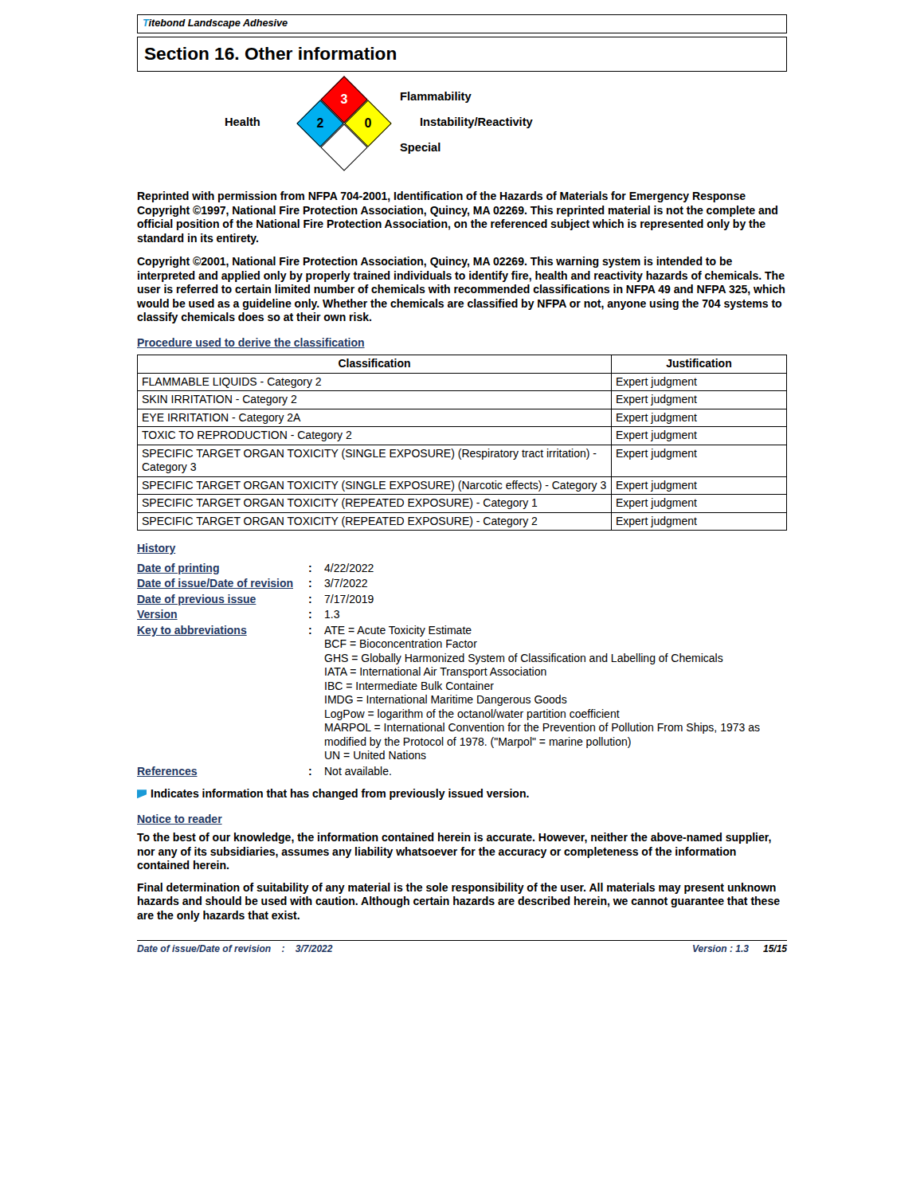Titebond Landscape Adhesive
Section 16. Other information
3
2
0
Flammability
Health
Instability/Reactivity
Special
Reprinted with permission from NFPA 704-2001, Identification of the Hazards of Materials for Emergency Response Copyright ©1997, National Fire Protection Association, Quincy, MA 02269. This reprinted material is not the complete and official position of the National Fire Protection Association, on the referenced subject which is represented only by the standard in its entirety.
Copyright ©2001, National Fire Protection Association, Quincy, MA 02269. This warning system is intended to be interpreted and applied only by properly trained individuals to identify fire, health and reactivity hazards of chemicals. The user is referred to certain limited number of chemicals with recommended classifications in NFPA 49 and NFPA 325, which would be used as a guideline only. Whether the chemicals are classified by NFPA or not, anyone using the 704 systems to classify chemicals does so at their own risk.
Procedure used to derive the classification
| Classification | Justification |
| --- | --- |
| FLAMMABLE LIQUIDS - Category 2 | Expert judgment |
| SKIN IRRITATION - Category 2 | Expert judgment |
| EYE IRRITATION - Category 2A | Expert judgment |
| TOXIC TO REPRODUCTION - Category 2 | Expert judgment |
| SPECIFIC TARGET ORGAN TOXICITY (SINGLE EXPOSURE) (Respiratory tract irritation) - Category 3 | Expert judgment |
| SPECIFIC TARGET ORGAN TOXICITY (SINGLE EXPOSURE) (Narcotic effects) - Category 3 | Expert judgment |
| SPECIFIC TARGET ORGAN TOXICITY (REPEATED EXPOSURE) - Category 1 | Expert judgment |
| SPECIFIC TARGET ORGAN TOXICITY (REPEATED EXPOSURE) - Category 2 | Expert judgment |
History
| Date of printing | : | 4/22/2022 |
| Date of issue/Date of revision | : | 3/7/2022 |
| Date of previous issue | : | 7/17/2019 |
| Version | : | 1.3 |
| Key to abbreviations | : | ATE = Acute Toxicity Estimate BCF = Bioconcentration Factor GHS = Globally Harmonized System of Classification and Labelling of Chemicals IATA = International Air Transport Association IBC = Intermediate Bulk Container IMDG = International Maritime Dangerous Goods LogPow = logarithm of the octanol/water partition coefficient MARPOL = International Convention for the Prevention of Pollution From Ships, 1973 as modified by the Protocol of 1978. ("Marpol" = marine pollution) UN = United Nations |
| References | : | Not available. |
Indicates information that has changed from previously issued version.
Notice to reader
To the best of our knowledge, the information contained herein is accurate. However, neither the above-named supplier, nor any of its subsidiaries, assumes any liability whatsoever for the accuracy or completeness of the information contained herein.
Final determination of suitability of any material is the sole responsibility of the user. All materials may present unknown hazards and should be used with caution. Although certain hazards are described herein, we cannot guarantee that these are the only hazards that exist.
Date of issue/Date of revision : 3/7/2022
Version : 1.315/15